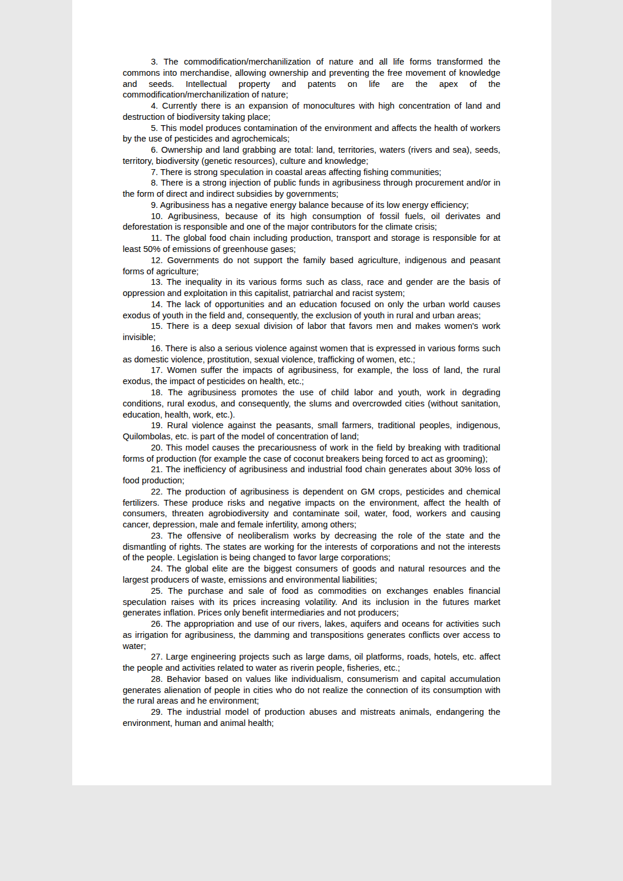The commodification/merchanilization of nature and all life forms transformed the commons into merchandise, allowing ownership and preventing the free movement of knowledge and seeds. Intellectual property and patents on life are the apex of the commodification/merchanilization of nature;
Currently there is an expansion of monocultures with high concentration of land and destruction of biodiversity taking place;
This model produces contamination of the environment and affects the health of workers by the use of pesticides and agrochemicals;
Ownership and land grabbing are total: land, territories, waters (rivers and sea), seeds, territory, biodiversity (genetic resources), culture and knowledge;
There is strong speculation in coastal areas affecting fishing communities;
There is a strong injection of public funds in agribusiness through procurement and/or in the form of direct and indirect subsidies by governments;
Agribusiness has a negative energy balance because of its low energy efficiency;
Agribusiness, because of its high consumption of fossil fuels, oil derivates and deforestation is responsible and one of the major contributors for the climate crisis;
The global food chain including production, transport and storage is responsible for at least 50% of emissions of greenhouse gases;
Governments do not support the family based agriculture, indigenous and peasant forms of agriculture;
The inequality in its various forms such as class, race and gender are the basis of oppression and exploitation in this capitalist, patriarchal and racist system;
The lack of opportunities and an education focused on only the urban world causes exodus of youth in the field and, consequently, the exclusion of youth in rural and urban areas;
There is a deep sexual division of labor that favors men and makes women's work invisible;
There is also a serious violence against women that is expressed in various forms such as domestic violence, prostitution, sexual violence, trafficking of women, etc.;
Women suffer the impacts of agribusiness, for example, the loss of land, the rural exodus, the impact of pesticides on health, etc.;
The agribusiness promotes the use of child labor and youth, work in degrading conditions, rural exodus, and consequently, the slums and overcrowded cities (without sanitation, education, health, work, etc.).
Rural violence against the peasants, small farmers, traditional peoples, indigenous, Quilombolas, etc. is part of the model of concentration of land;
This model causes the precariousness of work in the field by breaking with traditional forms of production (for example the case of coconut breakers being forced to act as grooming);
The inefficiency of agribusiness and industrial food chain generates about 30% loss of food production;
The production of agribusiness is dependent on GM crops, pesticides and chemical fertilizers. These produce risks and negative impacts on the environment, affect the health of consumers, threaten agrobiodiversity and contaminate soil, water, food, workers and causing cancer, depression, male and female infertility, among others;
The offensive of neoliberalism works by decreasing the role of the state and the dismantling of rights. The states are working for the interests of corporations and not the interests of the people. Legislation is being changed to favor large corporations;
The global elite are the biggest consumers of goods and natural resources and the largest producers of waste, emissions and environmental liabilities;
The purchase and sale of food as commodities on exchanges enables financial speculation raises with its prices increasing volatility. And its inclusion in the futures market generates inflation. Prices only benefit intermediaries and not producers;
The appropriation and use of our rivers, lakes, aquifers and oceans for activities such as irrigation for agribusiness, the damming and transpositions generates conflicts over access to water;
Large engineering projects such as large dams, oil platforms, roads, hotels, etc. affect the people and activities related to water as riverin people, fisheries, etc.;
Behavior based on values like individualism, consumerism and capital accumulation generates alienation of people in cities who do not realize the connection of its consumption with the rural areas and he environment;
The industrial model of production abuses and mistreats animals, endangering the environment, human and animal health;